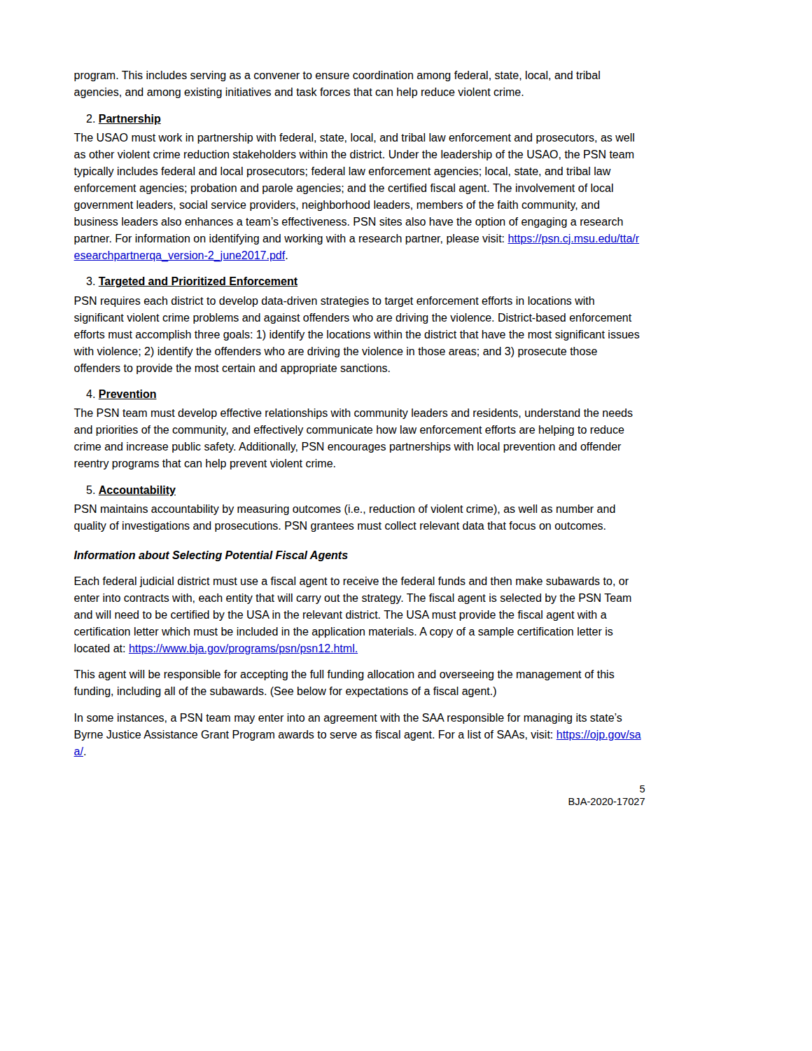program. This includes serving as a convener to ensure coordination among federal, state, local, and tribal agencies, and among existing initiatives and task forces that can help reduce violent crime.
Partnership
The USAO must work in partnership with federal, state, local, and tribal law enforcement and prosecutors, as well as other violent crime reduction stakeholders within the district. Under the leadership of the USAO, the PSN team typically includes federal and local prosecutors; federal law enforcement agencies; local, state, and tribal law enforcement agencies; probation and parole agencies; and the certified fiscal agent. The involvement of local government leaders, social service providers, neighborhood leaders, members of the faith community, and business leaders also enhances a team’s effectiveness. PSN sites also have the option of engaging a research partner. For information on identifying and working with a research partner, please visit: https://psn.cj.msu.edu/tta/researchpartnerqa_version-2_june2017.pdf.
Targeted and Prioritized Enforcement
PSN requires each district to develop data-driven strategies to target enforcement efforts in locations with significant violent crime problems and against offenders who are driving the violence. District-based enforcement efforts must accomplish three goals: 1) identify the locations within the district that have the most significant issues with violence; 2) identify the offenders who are driving the violence in those areas; and 3) prosecute those offenders to provide the most certain and appropriate sanctions.
Prevention
The PSN team must develop effective relationships with community leaders and residents, understand the needs and priorities of the community, and effectively communicate how law enforcement efforts are helping to reduce crime and increase public safety. Additionally, PSN encourages partnerships with local prevention and offender reentry programs that can help prevent violent crime.
Accountability
PSN maintains accountability by measuring outcomes (i.e., reduction of violent crime), as well as number and quality of investigations and prosecutions. PSN grantees must collect relevant data that focus on outcomes.
Information about Selecting Potential Fiscal Agents
Each federal judicial district must use a fiscal agent to receive the federal funds and then make subawards to, or enter into contracts with, each entity that will carry out the strategy. The fiscal agent is selected by the PSN Team and will need to be certified by the USA in the relevant district. The USA must provide the fiscal agent with a certification letter which must be included in the application materials. A copy of a sample certification letter is located at: https://www.bja.gov/programs/psn/psn12.html.
This agent will be responsible for accepting the full funding allocation and overseeing the management of this funding, including all of the subawards. (See below for expectations of a fiscal agent.)
In some instances, a PSN team may enter into an agreement with the SAA responsible for managing its state’s Byrne Justice Assistance Grant Program awards to serve as fiscal agent. For a list of SAAs, visit: https://ojp.gov/saa/.
5
BJA-2020-17027